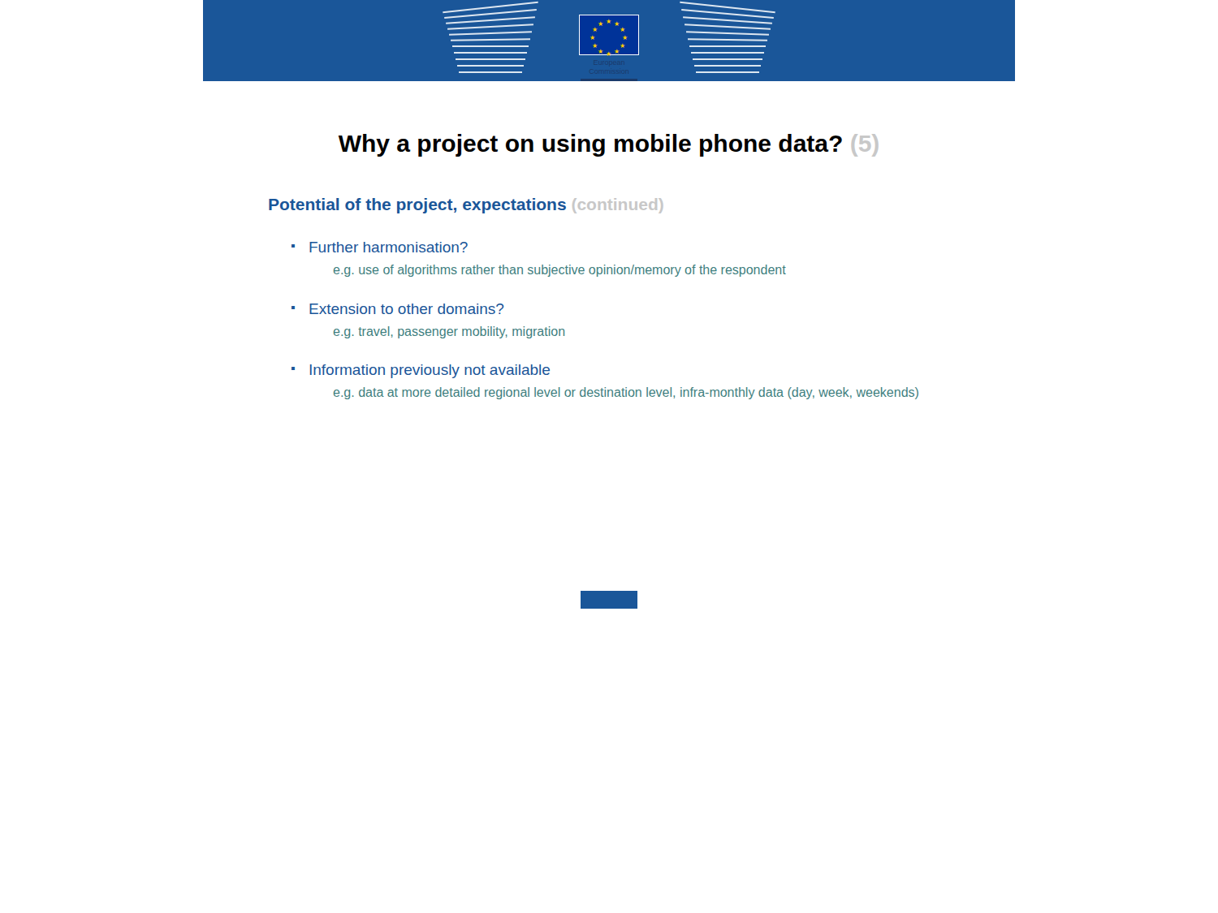★ ★ ★ ★ ★ ★ ★ ★ ★ ★ ★ ★
European
Commission
Why a project on using mobile phone data? (5)
Potential of the project, expectations (continued)
Further harmonisation?
e.g. use of algorithms rather than subjective opinion/memory of the respondent
Extension to other domains?
e.g. travel, passenger mobility, migration
Information previously not available
e.g. data at more detailed regional level or destination level, infra-monthly data (day, week, weekends)